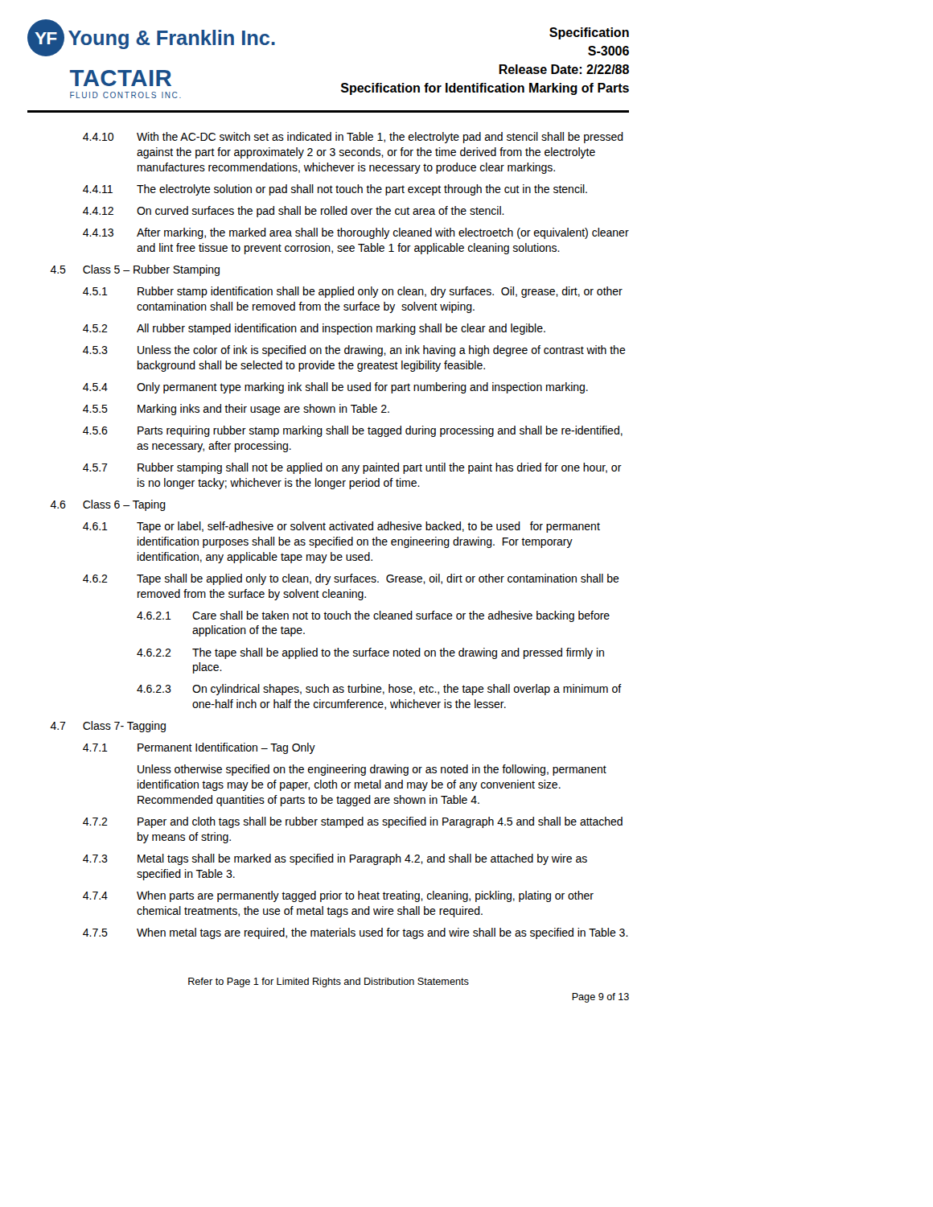YF
Young & Franklin Inc.
TACTAIR
FLUID CONTROLS INC.
Specification
S-3006
Release Date: 2/22/88
Specification for Identification Marking of Parts
4.4.10
With the AC-DC switch set as indicated in Table 1, the electrolyte pad and stencil shall be pressed against the part for approximately 2 or 3 seconds, or for the time derived from the electrolyte manufactures recommendations, whichever is necessary to produce clear markings.
4.4.11
The electrolyte solution or pad shall not touch the part except through the cut in the stencil.
4.4.12
On curved surfaces the pad shall be rolled over the cut area of the stencil.
4.4.13
After marking, the marked area shall be thoroughly cleaned with electroetch (or equivalent) cleaner and lint free tissue to prevent corrosion, see Table 1 for applicable cleaning solutions.
4.5
Class 5 – Rubber Stamping
4.5.1
Rubber stamp identification shall be applied only on clean, dry surfaces. Oil, grease, dirt, or other contamination shall be removed from the surface by solvent wiping.
4.5.2
All rubber stamped identification and inspection marking shall be clear and legible.
4.5.3
Unless the color of ink is specified on the drawing, an ink having a high degree of contrast with the background shall be selected to provide the greatest legibility feasible.
4.5.4
Only permanent type marking ink shall be used for part numbering and inspection marking.
4.5.5
Marking inks and their usage are shown in Table 2.
4.5.6
Parts requiring rubber stamp marking shall be tagged during processing and shall be re-identified, as necessary, after processing.
4.5.7
Rubber stamping shall not be applied on any painted part until the paint has dried for one hour, or is no longer tacky; whichever is the longer period of time.
4.6
Class 6 – Taping
4.6.1
Tape or label, self-adhesive or solvent activated adhesive backed, to be used for permanent identification purposes shall be as specified on the engineering drawing. For temporary identification, any applicable tape may be used.
4.6.2
Tape shall be applied only to clean, dry surfaces. Grease, oil, dirt or other contamination shall be removed from the surface by solvent cleaning.
4.6.2.1
Care shall be taken not to touch the cleaned surface or the adhesive backing before application of the tape.
4.6.2.2
The tape shall be applied to the surface noted on the drawing and pressed firmly in place.
4.6.2.3
On cylindrical shapes, such as turbine, hose, etc., the tape shall overlap a minimum of one-half inch or half the circumference, whichever is the lesser.
4.7
Class 7- Tagging
4.7.1
Permanent Identification – Tag Only
Unless otherwise specified on the engineering drawing or as noted in the following, permanent identification tags may be of paper, cloth or metal and may be of any convenient size. Recommended quantities of parts to be tagged are shown in Table 4.
4.7.2
Paper and cloth tags shall be rubber stamped as specified in Paragraph 4.5 and shall be attached by means of string.
4.7.3
Metal tags shall be marked as specified in Paragraph 4.2, and shall be attached by wire as specified in Table 3.
4.7.4
When parts are permanently tagged prior to heat treating, cleaning, pickling, plating or other chemical treatments, the use of metal tags and wire shall be required.
4.7.5
When metal tags are required, the materials used for tags and wire shall be as specified in Table 3.
Refer to Page 1 for Limited Rights and Distribution Statements
Page 9 of 13